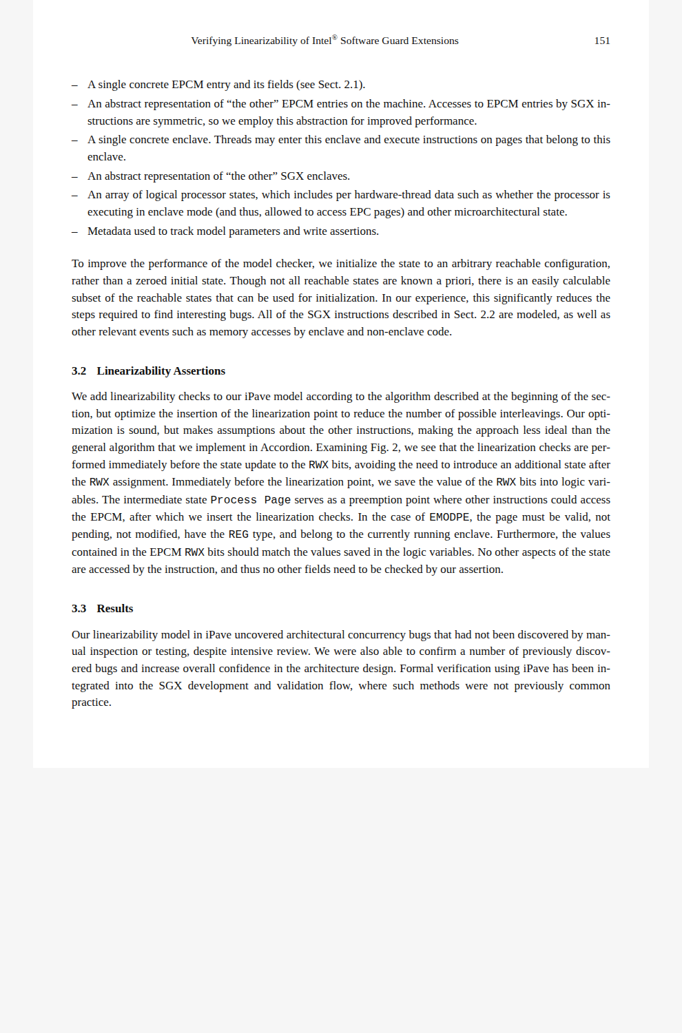Verifying Linearizability of Intel® Software Guard Extensions 151
A single concrete EPCM entry and its fields (see Sect. 2.1).
An abstract representation of “the other” EPCM entries on the machine. Accesses to EPCM entries by SGX instructions are symmetric, so we employ this abstraction for improved performance.
A single concrete enclave. Threads may enter this enclave and execute instructions on pages that belong to this enclave.
An abstract representation of “the other” SGX enclaves.
An array of logical processor states, which includes per hardware-thread data such as whether the processor is executing in enclave mode (and thus, allowed to access EPC pages) and other microarchitectural state.
Metadata used to track model parameters and write assertions.
To improve the performance of the model checker, we initialize the state to an arbitrary reachable configuration, rather than a zeroed initial state. Though not all reachable states are known a priori, there is an easily calculable subset of the reachable states that can be used for initialization. In our experience, this significantly reduces the steps required to find interesting bugs. All of the SGX instructions described in Sect. 2.2 are modeled, as well as other relevant events such as memory accesses by enclave and non-enclave code.
3.2 Linearizability Assertions
We add linearizability checks to our iPave model according to the algorithm described at the beginning of the section, but optimize the insertion of the linearization point to reduce the number of possible interleavings. Our optimization is sound, but makes assumptions about the other instructions, making the approach less ideal than the general algorithm that we implement in Accordion. Examining Fig. 2, we see that the linearization checks are performed immediately before the state update to the RWX bits, avoiding the need to introduce an additional state after the RWX assignment. Immediately before the linearization point, we save the value of the RWX bits into logic variables. The intermediate state Process Page serves as a preemption point where other instructions could access the EPCM, after which we insert the linearization checks. In the case of EMODPE, the page must be valid, not pending, not modified, have the REG type, and belong to the currently running enclave. Furthermore, the values contained in the EPCM RWX bits should match the values saved in the logic variables. No other aspects of the state are accessed by the instruction, and thus no other fields need to be checked by our assertion.
3.3 Results
Our linearizability model in iPave uncovered architectural concurrency bugs that had not been discovered by manual inspection or testing, despite intensive review. We were also able to confirm a number of previously discovered bugs and increase overall confidence in the architecture design. Formal verification using iPave has been integrated into the SGX development and validation flow, where such methods were not previously common practice.